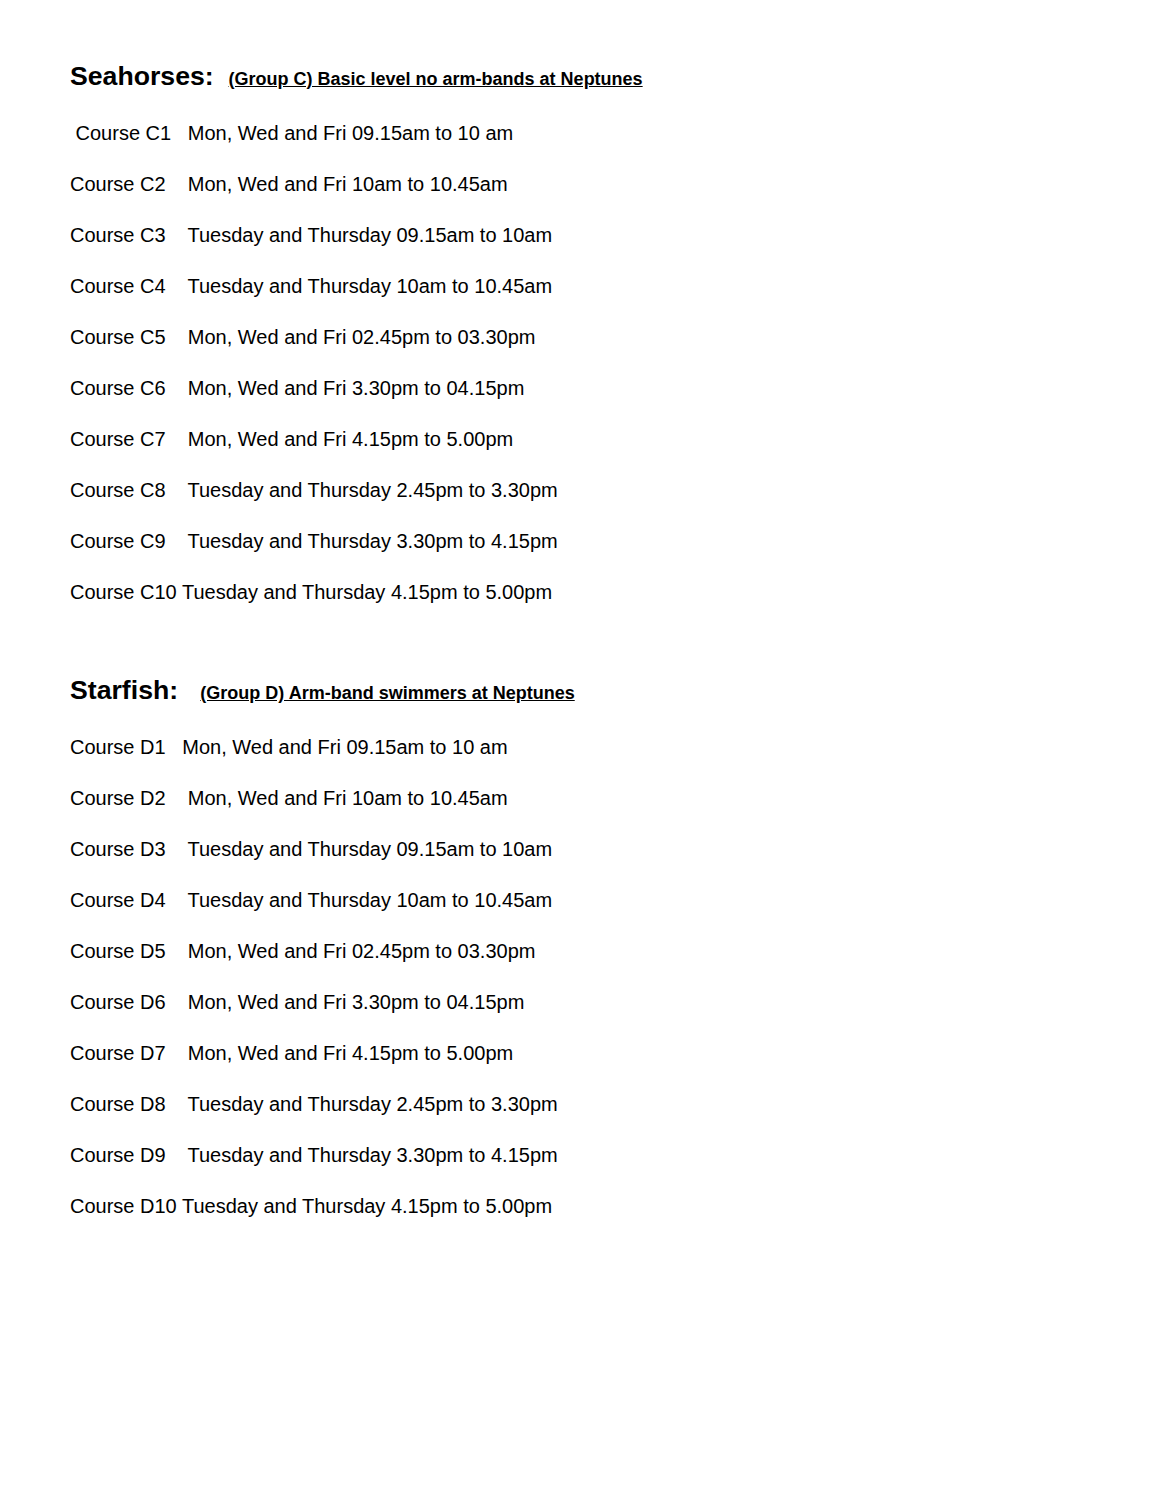Seahorses: (Group C) Basic level no arm-bands at Neptunes
Course C1 Mon, Wed and Fri 09.15am to 10 am
Course C2 Mon, Wed and Fri 10am to 10.45am
Course C3 Tuesday and Thursday 09.15am to 10am
Course C4 Tuesday and Thursday 10am to 10.45am
Course C5 Mon, Wed and Fri 02.45pm to 03.30pm
Course C6 Mon, Wed and Fri 3.30pm to 04.15pm
Course C7 Mon, Wed and Fri 4.15pm to 5.00pm
Course C8 Tuesday and Thursday 2.45pm to 3.30pm
Course C9 Tuesday and Thursday 3.30pm to 4.15pm
Course C10 Tuesday and Thursday 4.15pm to 5.00pm
Starfish: (Group D) Arm-band swimmers at Neptunes
Course D1 Mon, Wed and Fri 09.15am to 10 am
Course D2 Mon, Wed and Fri 10am to 10.45am
Course D3 Tuesday and Thursday 09.15am to 10am
Course D4 Tuesday and Thursday 10am to 10.45am
Course D5 Mon, Wed and Fri 02.45pm to 03.30pm
Course D6 Mon, Wed and Fri 3.30pm to 04.15pm
Course D7 Mon, Wed and Fri 4.15pm to 5.00pm
Course D8 Tuesday and Thursday 2.45pm to 3.30pm
Course D9 Tuesday and Thursday 3.30pm to 4.15pm
Course D10 Tuesday and Thursday 4.15pm to 5.00pm